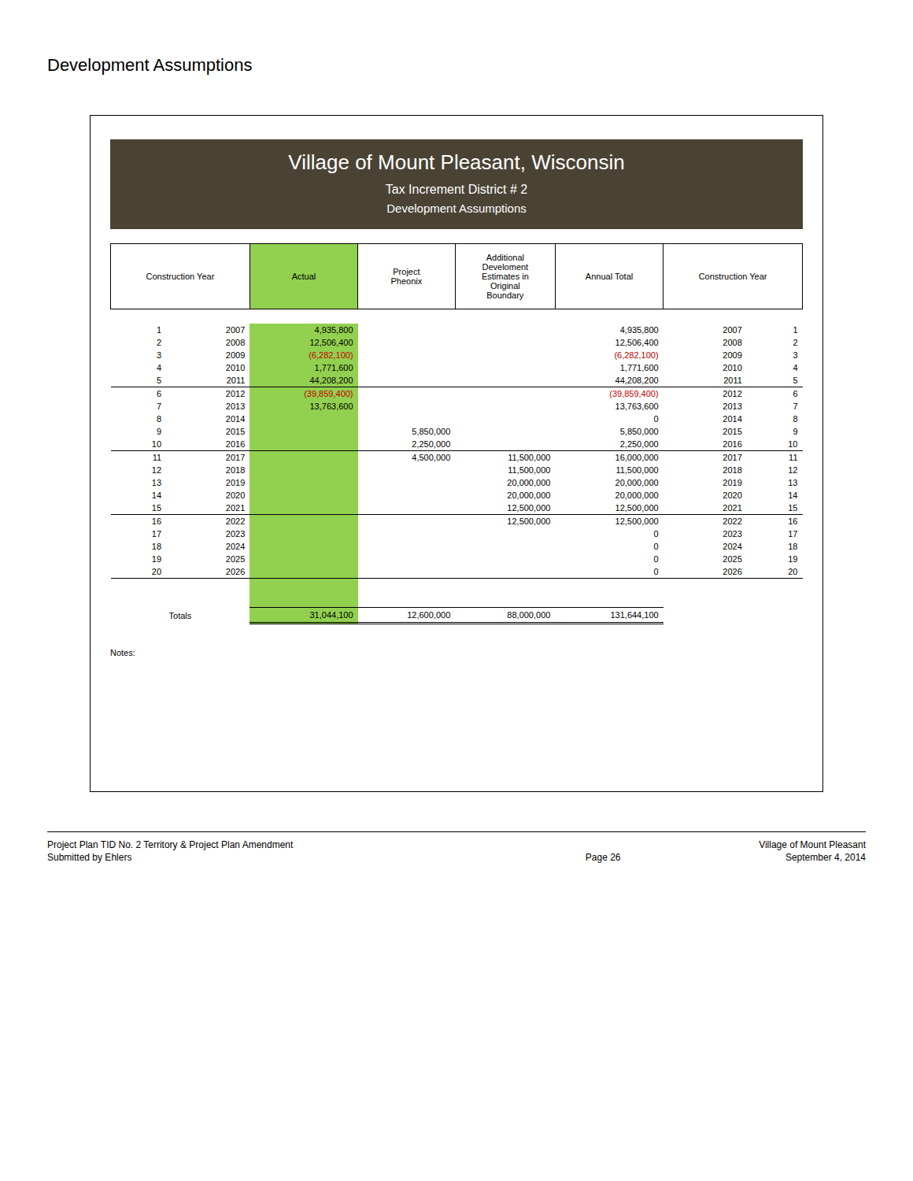Development Assumptions
Village of Mount Pleasant, Wisconsin
Tax Increment District # 2
Development Assumptions
| Construction Year | Actual | Project Pheonix | Additional Develoment Estimates in Original Boundary | Annual Total | Construction Year |
| --- | --- | --- | --- | --- | --- |
| 1 | 2007 | 4,935,800 | | | 4,935,800 | 2007 | 1 |
| 2 | 2008 | 12,506,400 | | | 12,506,400 | 2008 | 2 |
| 3 | 2009 | (6,282,100) | | | (6,282,100) | 2009 | 3 |
| 4 | 2010 | 1,771,600 | | | 1,771,600 | 2010 | 4 |
| 5 | 2011 | 44,208,200 | | | 44,208,200 | 2011 | 5 |
| 6 | 2012 | (39,859,400) | | | (39,859,400) | 2012 | 6 |
| 7 | 2013 | 13,763,600 | | | 13,763,600 | 2013 | 7 |
| 8 | 2014 | | | | 0 | 2014 | 8 |
| 9 | 2015 | | 5,850,000 | | 5,850,000 | 2015 | 9 |
| 10 | 2016 | | 2,250,000 | | 2,250,000 | 2016 | 10 |
| 11 | 2017 | | 4,500,000 | 11,500,000 | 16,000,000 | 2017 | 11 |
| 12 | 2018 | | | 11,500,000 | 11,500,000 | 2018 | 12 |
| 13 | 2019 | | | 20,000,000 | 20,000,000 | 2019 | 13 |
| 14 | 2020 | | | 20,000,000 | 20,000,000 | 2020 | 14 |
| 15 | 2021 | | | 12,500,000 | 12,500,000 | 2021 | 15 |
| 16 | 2022 | | | 12,500,000 | 12,500,000 | 2022 | 16 |
| 17 | 2023 | | | | 0 | 2023 | 17 |
| 18 | 2024 | | | | 0 | 2024 | 18 |
| 19 | 2025 | | | | 0 | 2025 | 19 |
| 20 | 2026 | | | | 0 | 2026 | 20 |
| Totals | 31,044,100 | 12,600,000 | 88,000,000 | 131,644,100 | |
Notes:
| Project Plan TID No. 2 Territory & Project Plan Amendment | | Village of Mount Pleasant |
| Submitted by Ehlers | Page 26 | September 4, 2014 |